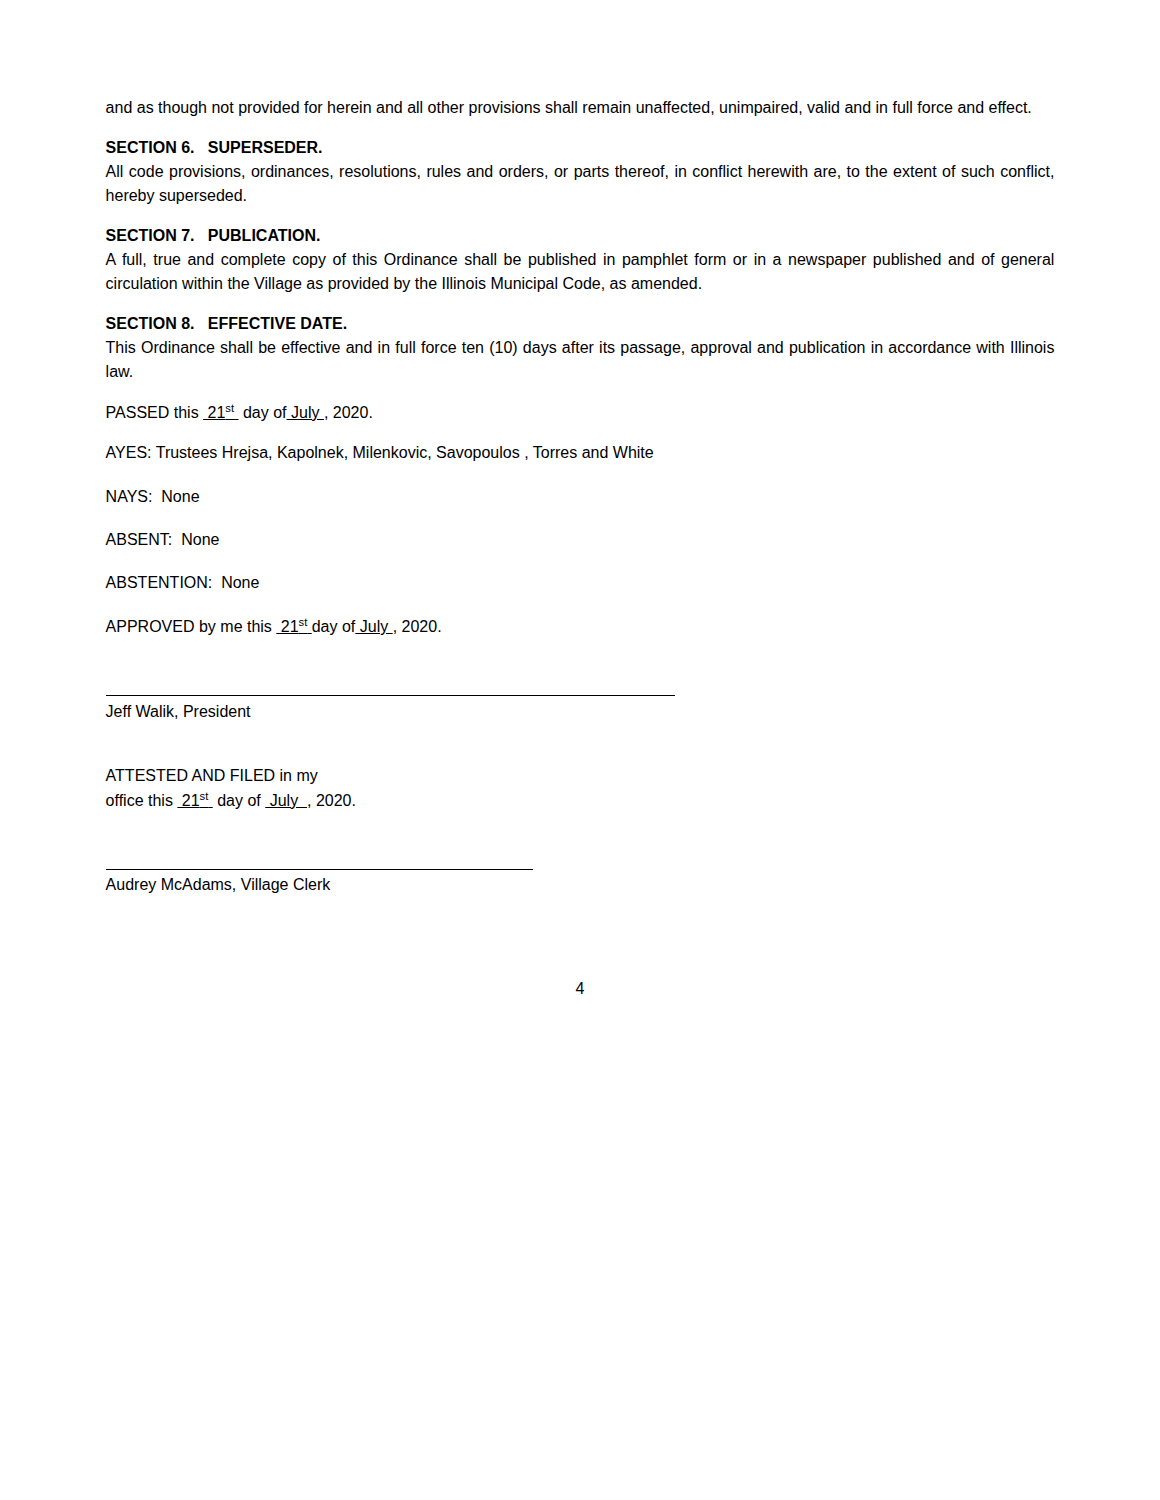and as though not provided for herein and all other provisions shall remain unaffected, unimpaired, valid and in full force and effect.
SECTION 6. SUPERSEDER.
All code provisions, ordinances, resolutions, rules and orders, or parts thereof, in conflict herewith are, to the extent of such conflict, hereby superseded.
SECTION 7. PUBLICATION.
A full, true and complete copy of this Ordinance shall be published in pamphlet form or in a newspaper published and of general circulation within the Village as provided by the Illinois Municipal Code, as amended.
SECTION 8. EFFECTIVE DATE.
This Ordinance shall be effective and in full force ten (10) days after its passage, approval and publication in accordance with Illinois law.
PASSED this 21st day of July , 2020.
AYES: Trustees Hrejsa, Kapolnek, Milenkovic, Savopoulos , Torres and White
NAYS: None
ABSENT: None
ABSTENTION: None
APPROVED by me this 21st day of July , 2020.
Jeff Walik, President
ATTESTED AND FILED in my
office this 21st day of July , 2020.
Audrey McAdams, Village Clerk
4